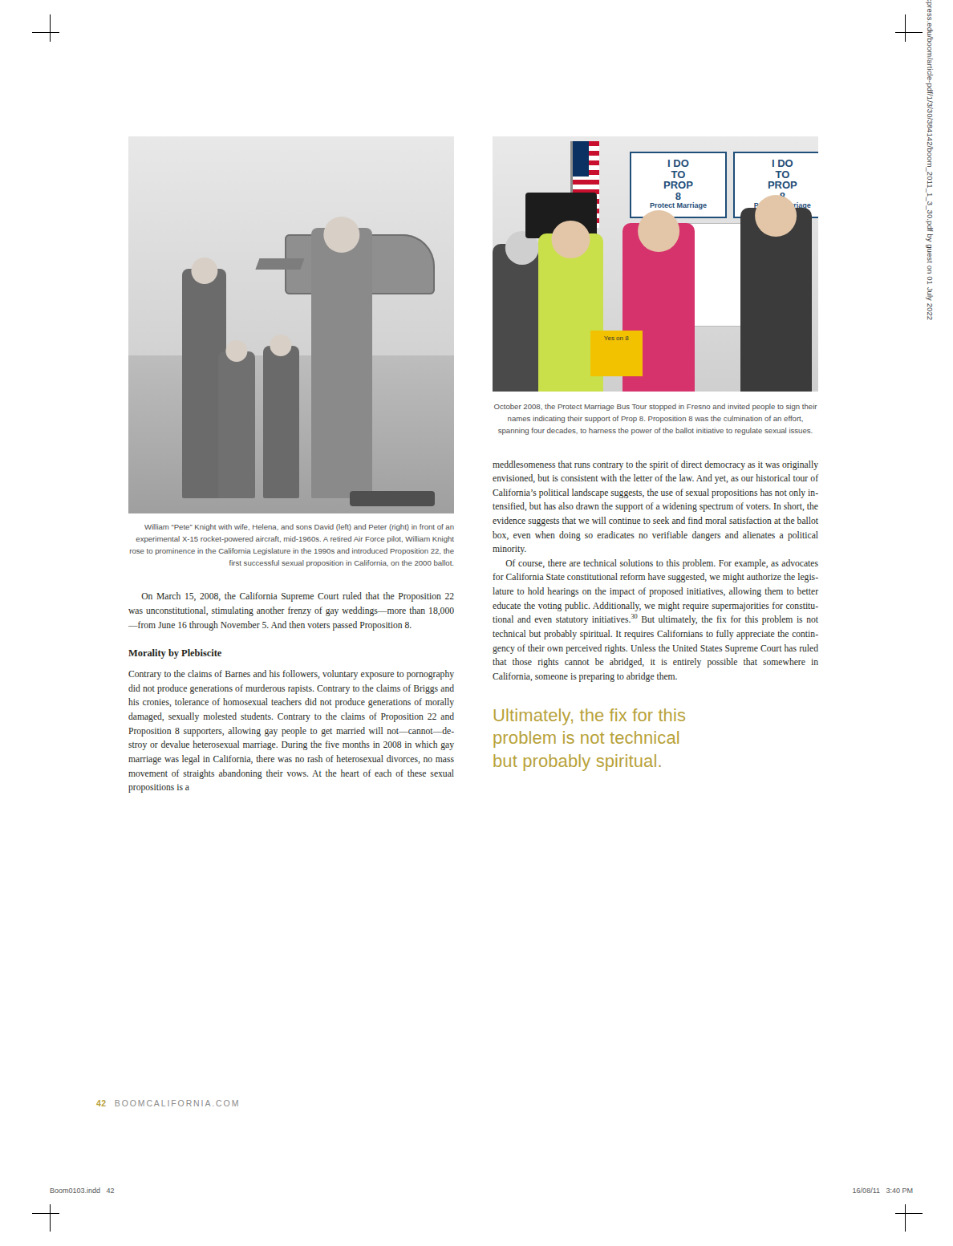Downloaded from http://online.ucpress.edu/boom/article-pdf/1/3/30/384142/boom_2011_1_3_30.pdf by guest on 01 July 2022
William “Pete” Knight with wife, Helena, and sons David (left) and Peter (right) in front of an experimental X-15 rocket-powered aircraft, mid-1960s. A retired Air Force pilot, William Knight rose to prominence in the California Legislature in the 1990s and introduced Proposition 22, the first successful sexual proposition in California, on the 2000 ballot.
On March 15, 2008, the California Supreme Court ruled that the Proposition 22 was unconstitutional, stimulating another frenzy of gay weddings—more than 18,000—from June 16 through November 5. And then voters passed Proposition 8.
Morality by Plebiscite
Contrary to the claims of Barnes and his followers, voluntary exposure to pornography did not produce generations of murderous rapists. Contrary to the claims of Briggs and his cronies, tolerance of homosexual teachers did not produce generations of morally damaged, sexually molested students. Contrary to the claims of Proposition 22 and Proposition 8 supporters, allowing gay people to get married will not—cannot—destroy or devalue heterosexual marriage. During the five months in 2008 in which gay marriage was legal in California, there was no rash of heterosexual divorces, no mass movement of straights abandoning their vows. At the heart of each of these sexual propositions is a
I DO
TO
PROP
8Protect Marriage
I DO
TO
PROP
8Protect Marriage
Yes on 8
October 2008, the Protect Marriage Bus Tour stopped in Fresno and invited people to sign their names indicating their support of Prop 8. Proposition 8 was the culmination of an effort, spanning four decades, to harness the power of the ballot initiative to regulate sexual issues.
meddlesomeness that runs contrary to the spirit of direct democracy as it was originally envisioned, but is consistent with the letter of the law. And yet, as our historical tour of California’s political landscape suggests, the use of sexual propositions has not only intensified, but has also drawn the support of a widening spectrum of voters. In short, the evidence suggests that we will continue to seek and find moral satisfaction at the ballot box, even when doing so eradicates no verifiable dangers and alienates a political minority.
Of course, there are technical solutions to this problem. For example, as advocates for California State constitutional reform have suggested, we might authorize the legislature to hold hearings on the impact of proposed initiatives, allowing them to better educate the voting public. Additionally, we might require supermajorities for constitutional and even statutory initiatives.30 But ultimately, the fix for this problem is not technical but probably spiritual. It requires Californians to fully appreciate the contingency of their own perceived rights. Unless the United States Supreme Court has ruled that those rights cannot be abridged, it is entirely possible that somewhere in California, someone is preparing to abridge them.
Ultimately, the fix for this
problem is not technical
but probably spiritual.
42 BOOMCALIFORNIA.COM
Boom0103.indd 42 16/08/11 3:40 PM